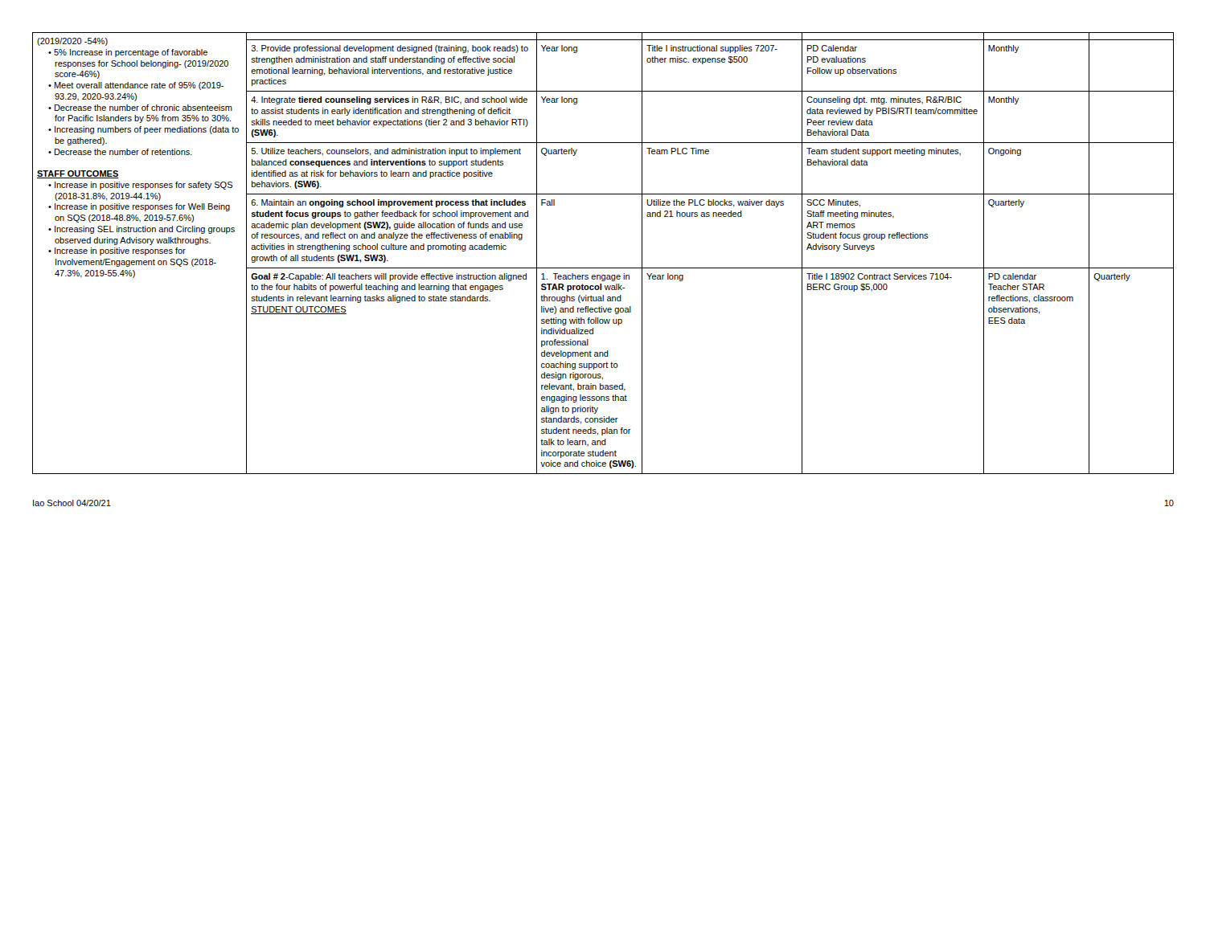| (2019/2020 -54%) 5% Increase in percentage of favorable responses for School belonging- (2019/2020 score-46%) Meet overall attendance rate of 95% (2019-93.29, 2020-93.24%) Decrease the number of chronic absenteeism for Pacific Islanders by 5% from 35% to 30%. Increasing numbers of peer mediations (data to be gathered). Decrease the number of retentions. STAFF OUTCOMES Increase in positive responses for safety SQS (2018-31.8%, 2019-44.1%) Increase in positive responses for Well Being on SQS (2018-48.8%, 2019-57.6%) Increasing SEL instruction and Circling groups observed during Advisory walkthroughs. Increase in positive responses for Involvement/Engagement on SQS (2018-47.3%, 2019-55.4%) | | | | | | |
| 3. Provide professional development designed (training, book reads) to strengthen administration and staff understanding of effective social emotional learning, behavioral interventions, and restorative justice practices | Year long | Title I instructional supplies 7207-other misc. expense $500 | PD Calendar PD evaluations Follow up observations | Monthly | |
| 4. Integrate tiered counseling services in R&R, BIC, and school wide to assist students in early identification and strengthening of deficit skills needed to meet behavior expectations (tier 2 and 3 behavior RTI) (SW6) . | Year long | | Counseling dpt. mtg. minutes, R&R/BIC data reviewed by PBIS/RTI team/committee Peer review data Behavioral Data | Monthly | |
| 5. Utilize teachers, counselors, and administration input to implement balanced consequences and interventions to support students identified as at risk for behaviors to learn and practice positive behaviors. (SW6) . | Quarterly | Team PLC Time | Team student support meeting minutes, Behavioral data | Ongoing | |
| 6. Maintain an ongoing school improvement process that includes student focus groups to gather feedback for school improvement and academic plan development (SW2), guide allocation of funds and use of resources, and reflect on and analyze the effectiveness of enabling activities in strengthening school culture and promoting academic growth of all students (SW1, SW3) . | Fall | Utilize the PLC blocks, waiver days and 21 hours as needed | SCC Minutes, Staff meeting minutes, ART memos Student focus group reflections Advisory Surveys | Quarterly | |
| Goal # 2 -Capable: All teachers will provide effective instruction aligned to the four habits of powerful teaching and learning that engages students in relevant learning tasks aligned to state standards. STUDENT OUTCOMES | 1. Teachers engage in STAR protocol walk-throughs (virtual and live) and reflective goal setting with follow up individualized professional development and coaching support to design rigorous, relevant, brain based, engaging lessons that align to priority standards, consider student needs, plan for talk to learn, and incorporate student voice and choice (SW6) . | Year long | Title I 18902 Contract Services 7104- BERC Group $5,000 | PD calendar Teacher STAR reflections, classroom observations, EES data | Quarterly | |
Iao School 04/20/21
10